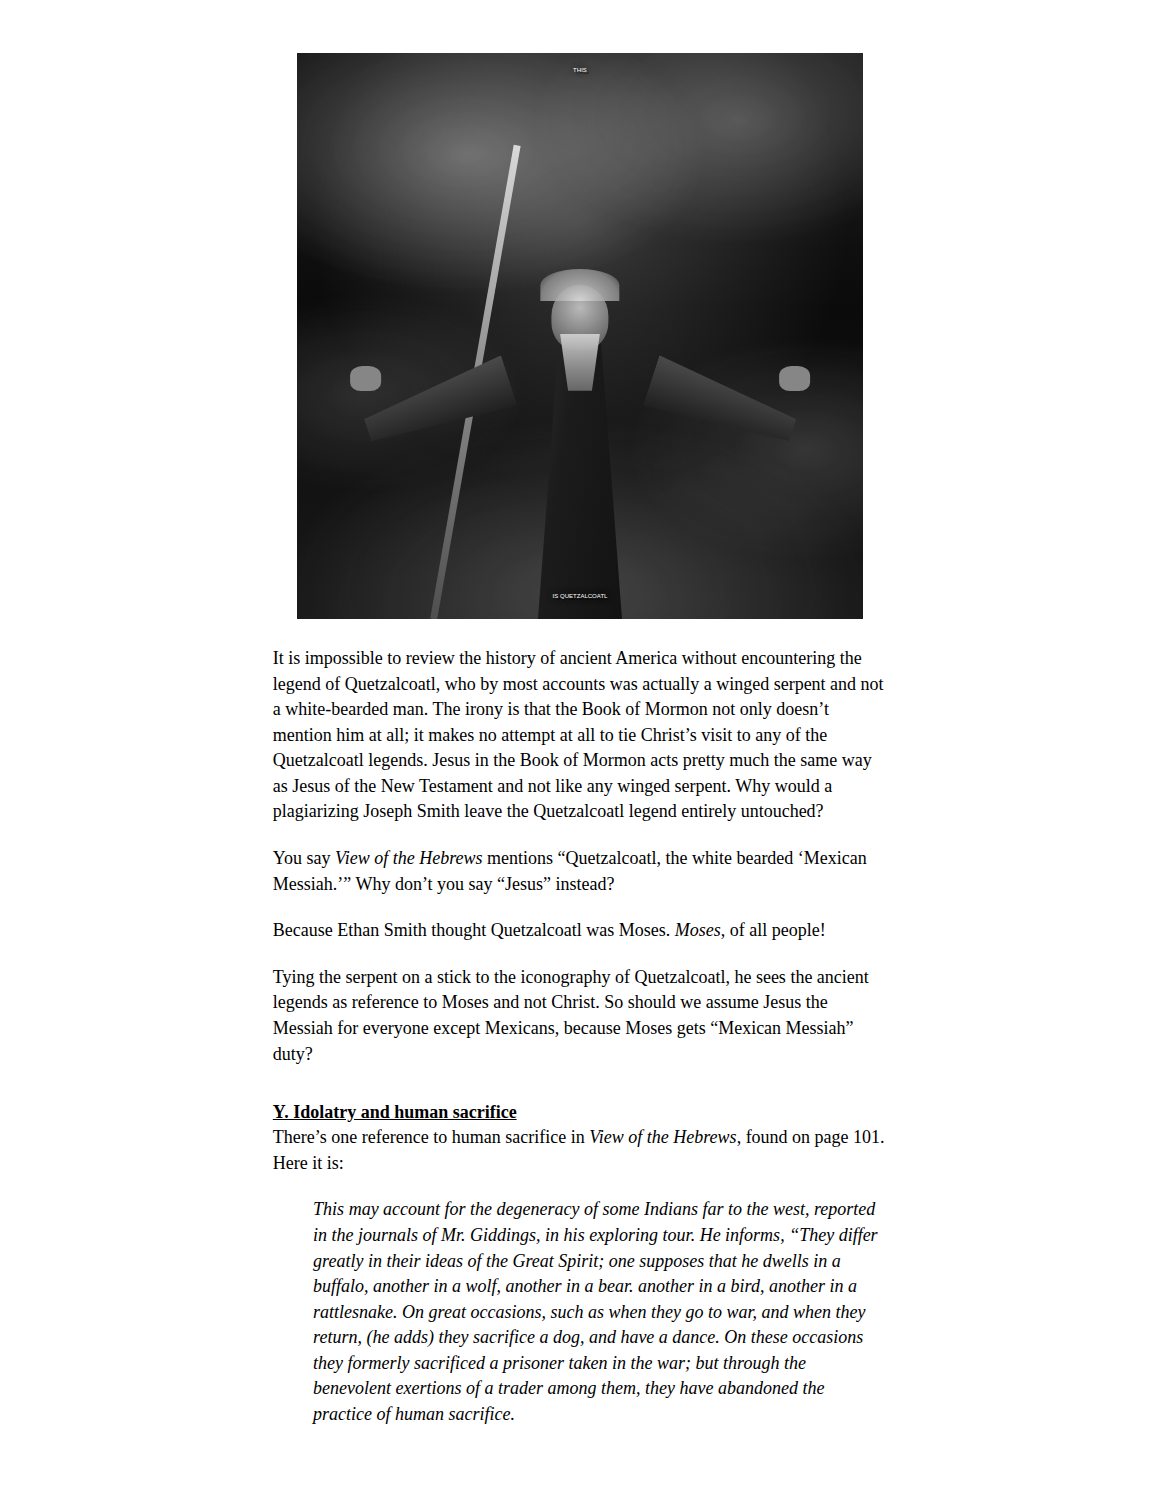THIS
IS QUETZALCOATL
It is impossible to review the history of ancient America without encountering the legend of Quetzalcoatl, who by most accounts was actually a winged serpent and not a white-bearded man. The irony is that the Book of Mormon not only doesn’t mention him at all; it makes no attempt at all to tie Christ’s visit to any of the Quetzalcoatl legends. Jesus in the Book of Mormon acts pretty much the same way as Jesus of the New Testament and not like any winged serpent. Why would a plagiarizing Joseph Smith leave the Quetzalcoatl legend entirely untouched?
You say View of the Hebrews mentions “Quetzalcoatl, the white bearded ‘Mexican Messiah.’” Why don’t you say “Jesus” instead?
Because Ethan Smith thought Quetzalcoatl was Moses. Moses, of all people!
Tying the serpent on a stick to the iconography of Quetzalcoatl, he sees the ancient legends as reference to Moses and not Christ. So should we assume Jesus the Messiah for everyone except Mexicans, because Moses gets “Mexican Messiah” duty?
Y. Idolatry and human sacrifice
There’s one reference to human sacrifice in View of the Hebrews, found on page 101. Here it is:
This may account for the degeneracy of some Indians far to the west, reported in the journals of Mr. Giddings, in his exploring tour. He informs, “They differ greatly in their ideas of the Great Spirit; one supposes that he dwells in a buffalo, another in a wolf, another in a bear. another in a bird, another in a rattlesnake. On great occasions, such as when they go to war, and when they return, (he adds) they sacrifice a dog, and have a dance. On these occasions they formerly sacrificed a prisoner taken in the war; but through the benevolent exertions of a trader among them, they have abandoned the practice of human sacrifice.